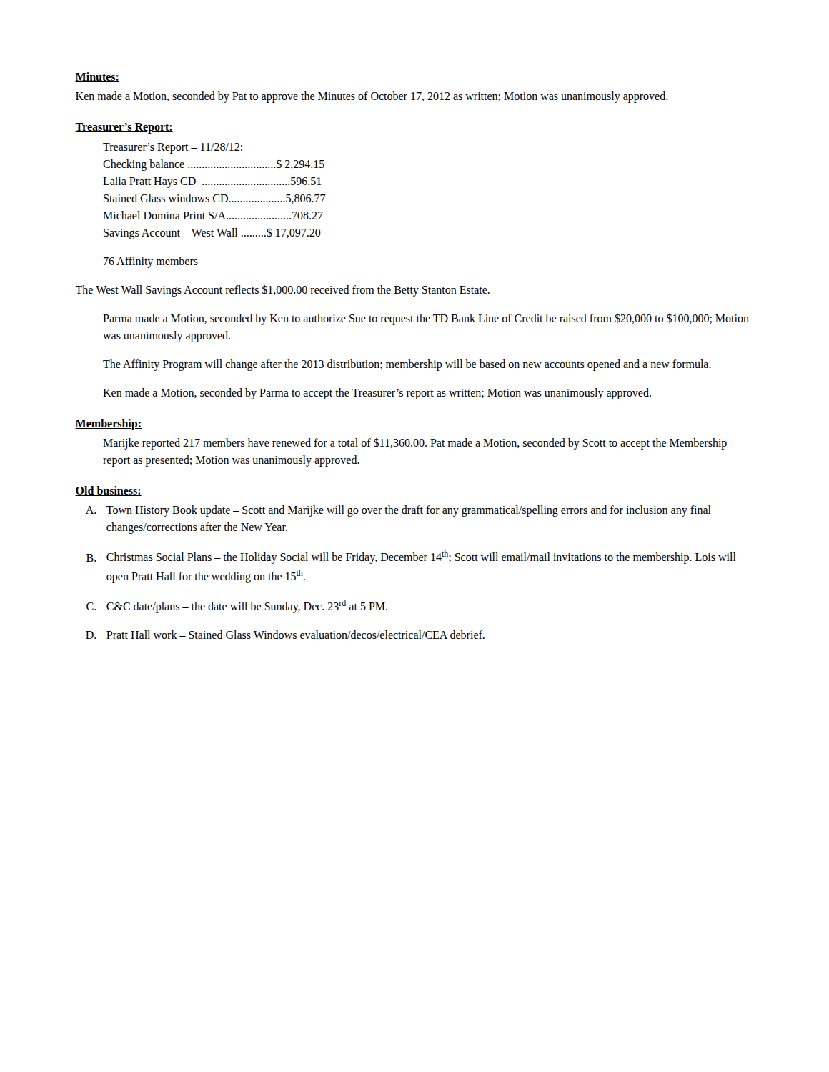Minutes:
Ken made a Motion, seconded by Pat to approve the Minutes of October 17, 2012 as written; Motion was unanimously approved.
Treasurer’s Report:
Treasurer’s Report – 11/28/12:
Checking balance ...............................$ 2,294.15 Lalia Pratt Hays CD ...............................596.51 Stained Glass windows CD....................5,806.77 Michael Domina Print S/A.......................708.27 Savings Account – West Wall .........$ 17,097.20
76 Affinity members
The West Wall Savings Account reflects $1,000.00 received from the Betty Stanton Estate.
Parma made a Motion, seconded by Ken to authorize Sue to request the TD Bank Line of Credit be raised from $20,000 to $100,000; Motion was unanimously approved.
The Affinity Program will change after the 2013 distribution; membership will be based on new accounts opened and a new formula.
Ken made a Motion, seconded by Parma to accept the Treasurer’s report as written; Motion was unanimously approved.
Membership:
Marijke reported 217 members have renewed for a total of $11,360.00. Pat made a Motion, seconded by Scott to accept the Membership report as presented; Motion was unanimously approved.
Old business:
Town History Book update – Scott and Marijke will go over the draft for any grammatical/spelling errors and for inclusion any final changes/corrections after the New Year.
Christmas Social Plans – the Holiday Social will be Friday, December 14th; Scott will email/mail invitations to the membership. Lois will open Pratt Hall for the wedding on the 15th.
C&C date/plans – the date will be Sunday, Dec. 23rd at 5 PM.
Pratt Hall work – Stained Glass Windows evaluation/decos/electrical/CEA debrief.